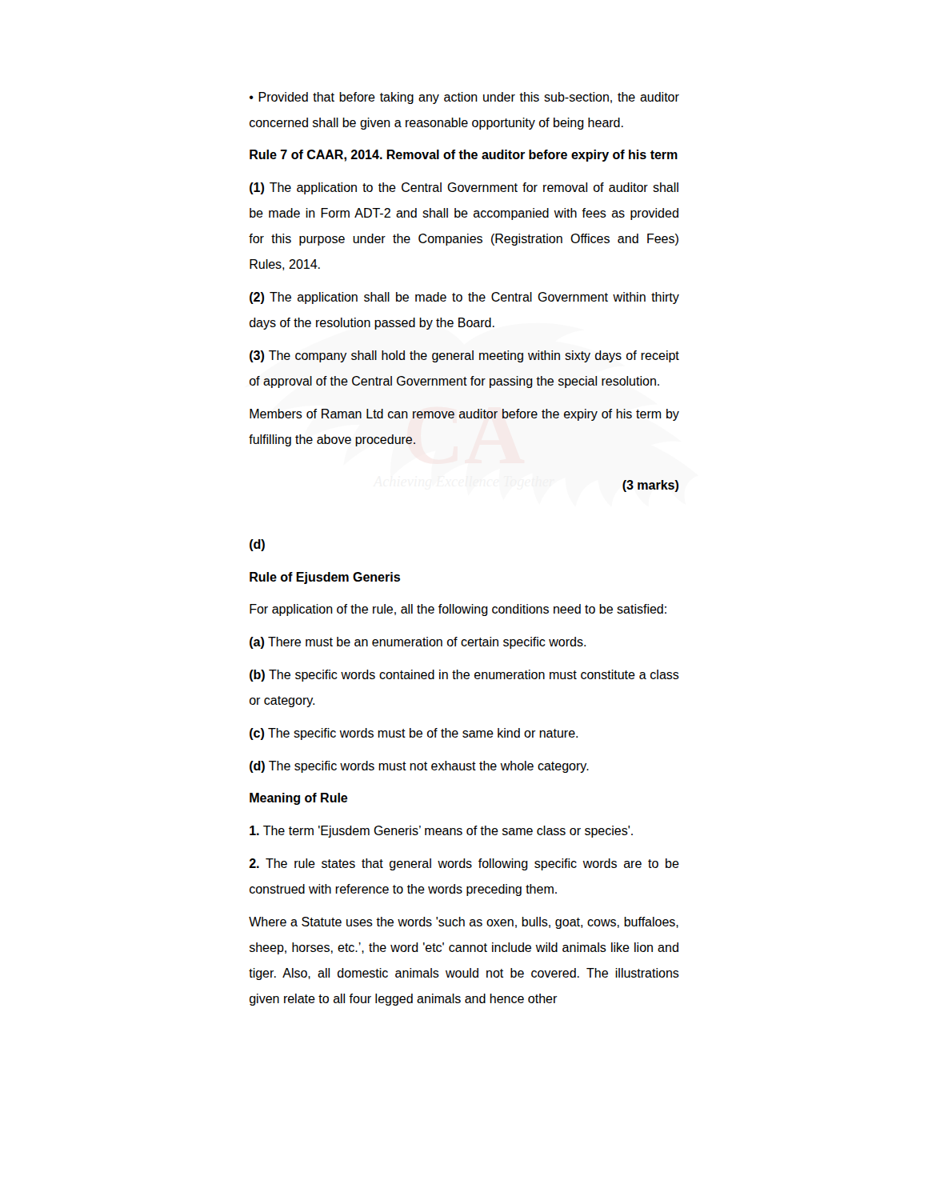CA Achieving Excellence Together
• Provided that before taking any action under this sub-section, the auditor concerned shall be given a reasonable opportunity of being heard.
Rule 7 of CAAR, 2014. Removal of the auditor before expiry of his term
(1) The application to the Central Government for removal of auditor shall be made in Form ADT-2 and shall be accompanied with fees as provided for this purpose under the Companies (Registration Offices and Fees) Rules, 2014.
(2) The application shall be made to the Central Government within thirty days of the resolution passed by the Board.
(3) The company shall hold the general meeting within sixty days of receipt of approval of the Central Government for passing the special resolution.
Members of Raman Ltd can remove auditor before the expiry of his term by fulfilling the above procedure.
(3 marks)
(d)
Rule of Ejusdem Generis
For application of the rule, all the following conditions need to be satisfied:
(a) There must be an enumeration of certain specific words.
(b) The specific words contained in the enumeration must constitute a class or category.
(c) The specific words must be of the same kind or nature.
(d) The specific words must not exhaust the whole category.
Meaning of Rule
1. The term 'Ejusdem Generis’ means of the same class or species'.
2. The rule states that general words following specific words are to be construed with reference to the words preceding them.
Where a Statute uses the words 'such as oxen, bulls, goat, cows, buffaloes, sheep, horses, etc.’, the word 'etc' cannot include wild animals like lion and tiger. Also, all domestic animals would not be covered. The illustrations given relate to all four legged animals and hence other